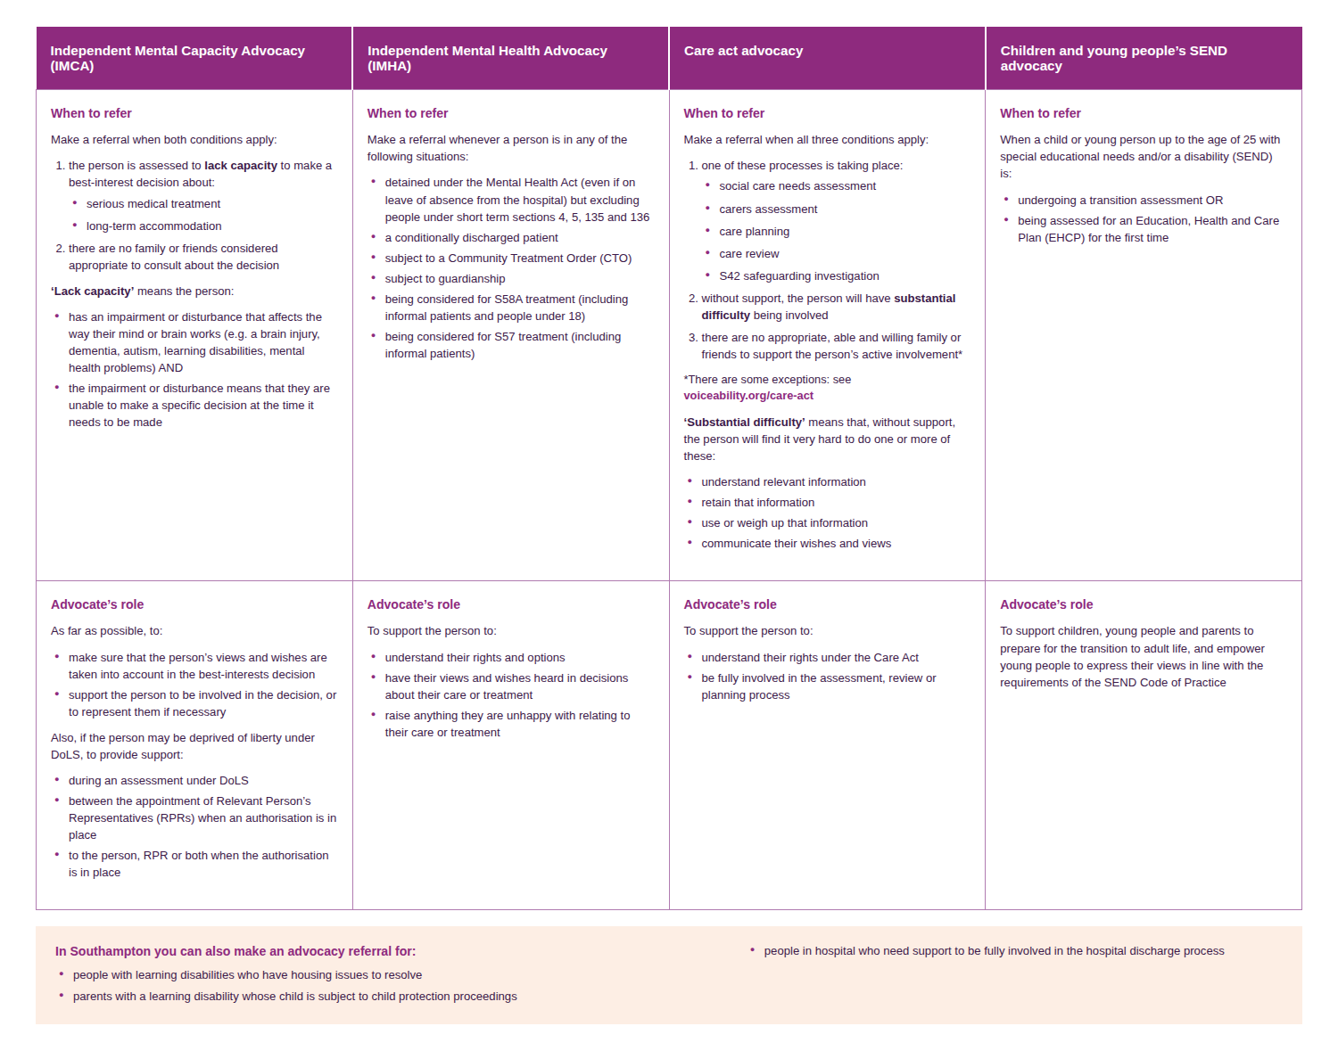| Independent Mental Capacity Advocacy (IMCA) | Independent Mental Health Advocacy (IMHA) | Care act advocacy | Children and young people’s SEND advocacy |
| --- | --- | --- | --- |
| When to refer Make a referral when both conditions apply: the person is assessed to lack capacity to make a best-interest decision about: serious medical treatment long-term accommodation there are no family or friends considered appropriate to consult about the decision ‘Lack capacity’ means the person: has an impairment or disturbance that affects the way their mind or brain works (e.g. a brain injury, dementia, autism, learning disabilities, mental health problems) AND the impairment or disturbance means that they are unable to make a specific decision at the time it needs to be made | When to refer Make a referral whenever a person is in any of the following situations: detained under the Mental Health Act (even if on leave of absence from the hospital) but excluding people under short term sections 4, 5, 135 and 136 a conditionally discharged patient subject to a Community Treatment Order (CTO) subject to guardianship being considered for S58A treatment (including informal patients and people under 18) being considered for S57 treatment (including informal patients) | When to refer Make a referral when all three conditions apply: one of these processes is taking place: social care needs assessment carers assessment care planning care review S42 safeguarding investigation without support, the person will have substantial difficulty being involved there are no appropriate, able and willing family or friends to support the person’s active involvement* *There are some exceptions: see voiceability.org/care-act ‘Substantial difficulty’ means that, without support, the person will find it very hard to do one or more of these: understand relevant information retain that information use or weigh up that information communicate their wishes and views | When to refer When a child or young person up to the age of 25 with special educational needs and/or a disability (SEND) is: undergoing a transition assessment OR being assessed for an Education, Health and Care Plan (EHCP) for the first time |
| Advocate’s role As far as possible, to: make sure that the person’s views and wishes are taken into account in the best-interests decision support the person to be involved in the decision, or to represent them if necessary Also, if the person may be deprived of liberty under DoLS, to provide support: during an assessment under DoLS between the appointment of Relevant Person’s Representatives (RPRs) when an authorisation is in place to the person, RPR or both when the authorisation is in place | Advocate’s role To support the person to: understand their rights and options have their views and wishes heard in decisions about their care or treatment raise anything they are unhappy with relating to their care or treatment | Advocate’s role To support the person to: understand their rights under the Care Act be fully involved in the assessment, review or planning process | Advocate’s role To support children, young people and parents to prepare for the transition to adult life, and empower young people to express their views in line with the requirements of the SEND Code of Practice |
In Southampton you can also make an advocacy referral for:
people with learning disabilities who have housing issues to resolve
parents with a learning disability whose child is subject to child protection proceedings
people in hospital who need support to be fully involved in the hospital discharge process